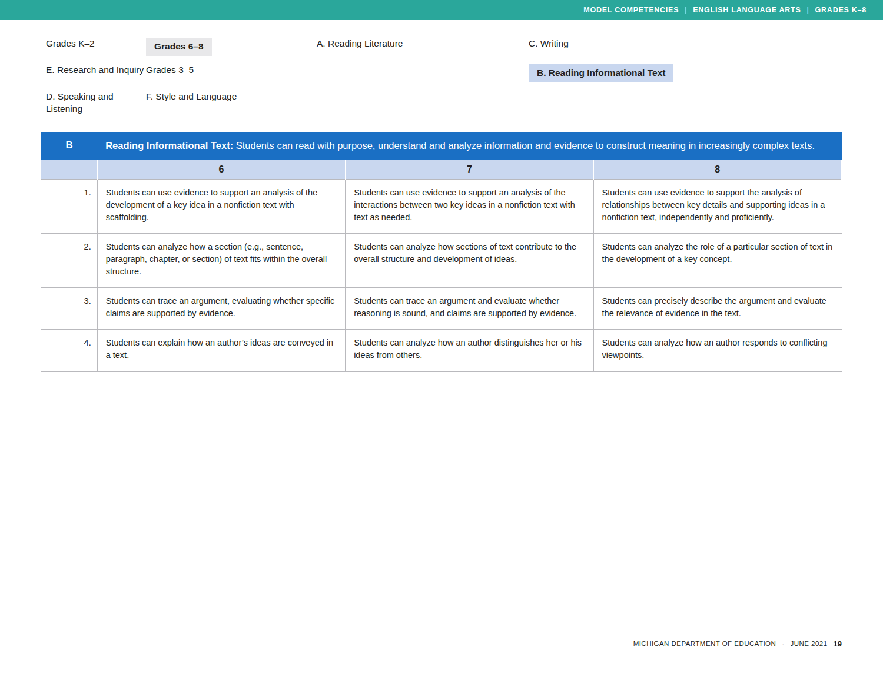Model Competencies| English Language Arts| Grades K–8
Grades K–2
Grades 6–8
A. Reading Literature
C. Writing
E. Research and Inquiry
Grades 3–5
B. Reading Informational Text
D. Speaking and Listening
F. Style and Language
| B | Reading Informational Text: Students can read with purpose, understand and analyze information and evidence to construct meaning in increasingly complex texts. |
| --- | --- |
| | 6 | 7 | 8 |
| 1. | Students can use evidence to support an analysis of the development of a key idea in a nonfiction text with scaffolding. | Students can use evidence to support an analysis of the interactions between two key ideas in a nonfiction text with text as needed. | Students can use evidence to support the analysis of relationships between key details and supporting ideas in a nonfiction text, independently and proficiently. |
| 2. | Students can analyze how a section (e.g., sentence, paragraph, chapter, or section) of text fits within the overall structure. | Students can analyze how sections of text contribute to the overall structure and development of ideas. | Students can analyze the role of a particular section of text in the development of a key concept. |
| 3. | Students can trace an argument, evaluating whether specific claims are supported by evidence. | Students can trace an argument and evaluate whether reasoning is sound, and claims are supported by evidence. | Students can precisely describe the argument and evaluate the relevance of evidence in the text. |
| 4. | Students can explain how an author’s ideas are conveyed in a text. | Students can analyze how an author distinguishes her or his ideas from others. | Students can analyze how an author responds to conflicting viewpoints. |
Michigan Department of Education · June 2021 19